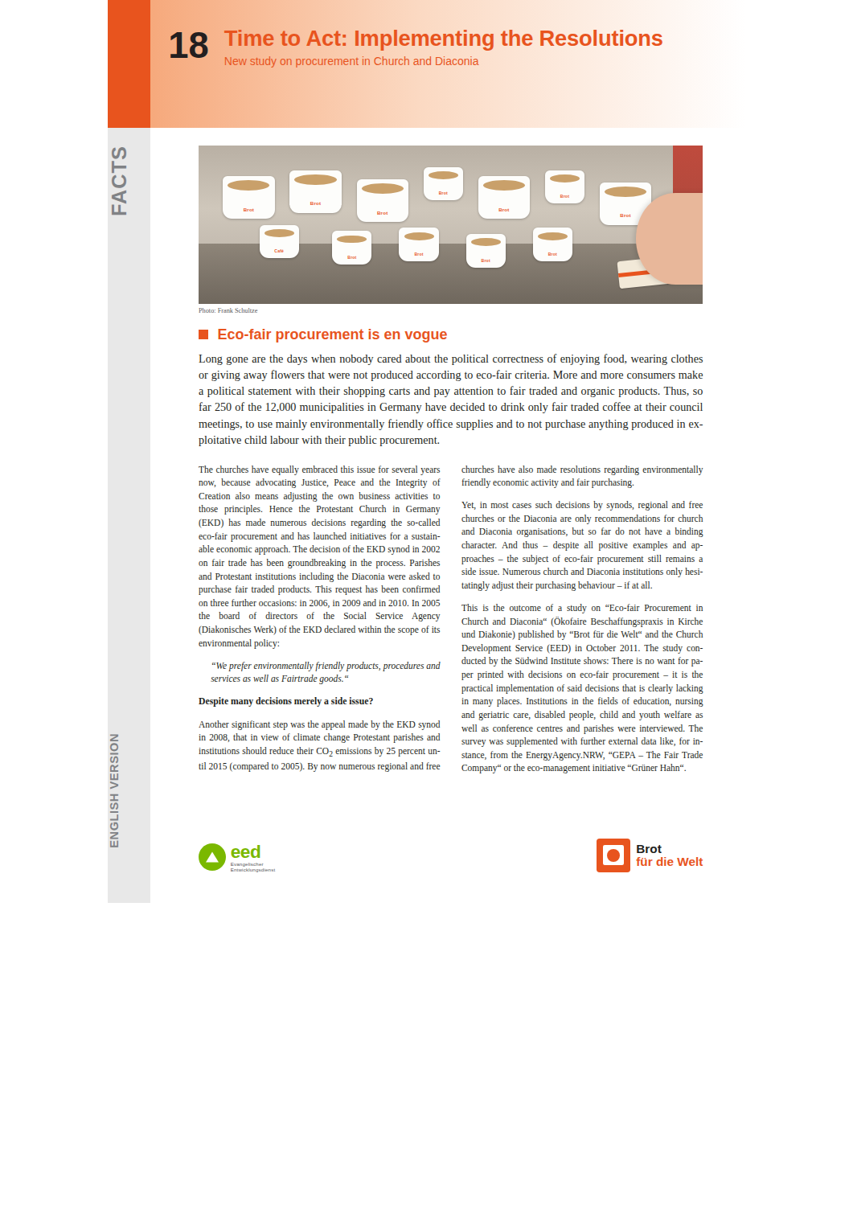18
Time to Act: Implementing the Resolutions
New study on procurement in Church and Diaconia
FACTS
ENGLISH VERSION
Brot
Brot
Brot
Brot
Brot
Brot
Brot
Café
Brot
Brot
Brot
Brot
Photo: Frank Schultze
Eco-fair procurement is en vogue
Long gone are the days when nobody cared about the political correctness of enjoying food, wearing clothes or giving away flowers that were not produced according to eco-fair criteria. More and more consumers make a political statement with their shopping carts and pay attention to fair traded and organic products. Thus, so far 250 of the 12,000 municipalities in Germany have decided to drink only fair traded coffee at their council meetings, to use mainly environmentally friendly office supplies and to not purchase anything produced in exploitative child labour with their public procurement.
The churches have equally embraced this issue for several years now, because advocating Justice, Peace and the Integrity of Creation also means adjusting the own business activities to those principles. Hence the Protestant Church in Germany (EKD) has made numerous decisions regarding the so-called eco-fair procurement and has launched initiatives for a sustainable economic approach. The decision of the EKD synod in 2002 on fair trade has been groundbreaking in the process. Parishes and Protestant institutions including the Diaconia were asked to purchase fair traded products. This request has been confirmed on three further occasions: in 2006, in 2009 and in 2010. In 2005 the board of directors of the Social Service Agency (Diakonisches Werk) of the EKD declared within the scope of its environmental policy:
“We prefer environmentally friendly products, procedures and services as well as Fairtrade goods.“
Despite many decisions merely a side issue?
Another significant step was the appeal made by the EKD synod in 2008, that in view of climate change Protestant parishes and institutions should reduce their CO2 emissions by 25 percent until 2015 (compared to 2005). By now numerous regional and free churches have also made resolutions regarding environmentally friendly economic activity and fair purchasing.
Yet, in most cases such decisions by synods, regional and free churches or the Diaconia are only recommendations for church and Diaconia organisations, but so far do not have a binding character. And thus – despite all positive examples and approaches – the subject of eco-fair procurement still remains a side issue. Numerous church and Diaconia institutions only hesitatingly adjust their purchasing behaviour – if at all.
This is the outcome of a study on “Eco-fair Procurement in Church and Diaconia“ (Ökofaire Beschaffungspraxis in Kirche und Diakonie) published by “Brot für die Welt“ and the Church Development Service (EED) in October 2011. The study conducted by the Südwind Institute shows: There is no want for paper printed with decisions on eco-fair procurement – it is the practical implementation of said decisions that is clearly lacking in many places. Institutions in the fields of education, nursing and geriatric care, disabled people, child and youth welfare as well as conference centres and parishes were interviewed. The survey was supplemented with further external data like, for instance, from the EnergyAgency.NRW, “GEPA – The Fair Trade Company“ or the eco-management initiative “Grüner Hahn“.
eed Evangelischer
Entwicklungsdienst
Brot
für die Welt